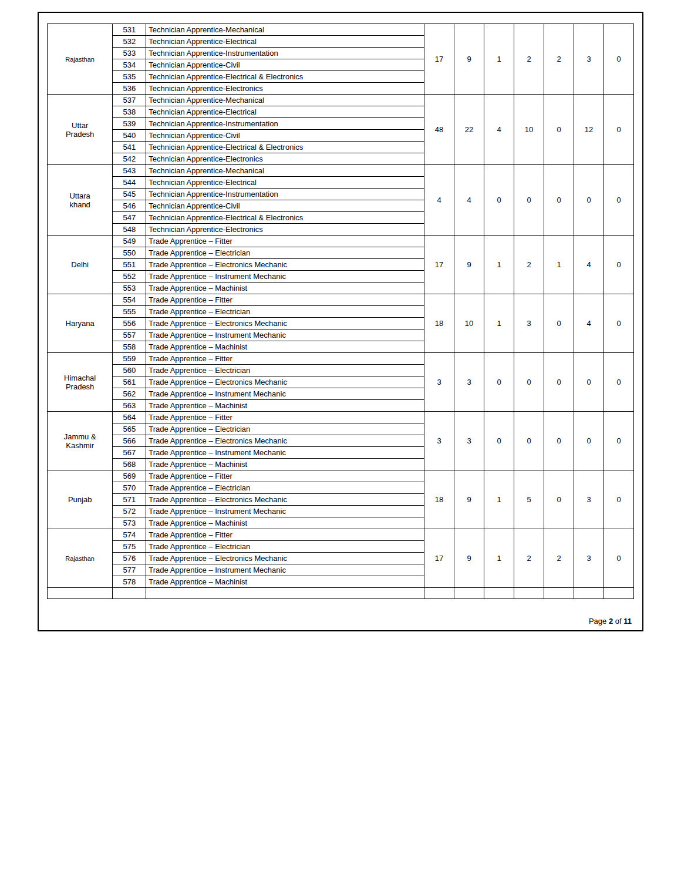| Rajasthan | 531 | Technician Apprentice-Mechanical | 17 | 9 | 1 | 2 | 2 | 3 | 0 |
| 532 | Technician Apprentice-Electrical |
| 533 | Technician Apprentice-Instrumentation |
| 534 | Technician Apprentice-Civil |
| 535 | Technician Apprentice-Electrical & Electronics |
| 536 | Technician Apprentice-Electronics |
| Uttar Pradesh | 537 | Technician Apprentice-Mechanical | 48 | 22 | 4 | 10 | 0 | 12 | 0 |
| 538 | Technician Apprentice-Electrical |
| 539 | Technician Apprentice-Instrumentation |
| 540 | Technician Apprentice-Civil |
| 541 | Technician Apprentice-Electrical & Electronics |
| 542 | Technician Apprentice-Electronics |
| Uttara khand | 543 | Technician Apprentice-Mechanical | 4 | 4 | 0 | 0 | 0 | 0 | 0 |
| 544 | Technician Apprentice-Electrical |
| 545 | Technician Apprentice-Instrumentation |
| 546 | Technician Apprentice-Civil |
| 547 | Technician Apprentice-Electrical & Electronics |
| 548 | Technician Apprentice-Electronics |
| Delhi | 549 | Trade Apprentice – Fitter | 17 | 9 | 1 | 2 | 1 | 4 | 0 |
| 550 | Trade Apprentice – Electrician |
| 551 | Trade Apprentice – Electronics Mechanic |
| 552 | Trade Apprentice – Instrument Mechanic |
| 553 | Trade Apprentice – Machinist |
| Haryana | 554 | Trade Apprentice – Fitter | 18 | 10 | 1 | 3 | 0 | 4 | 0 |
| 555 | Trade Apprentice – Electrician |
| 556 | Trade Apprentice – Electronics Mechanic |
| 557 | Trade Apprentice – Instrument Mechanic |
| 558 | Trade Apprentice – Machinist |
| Himachal Pradesh | 559 | Trade Apprentice – Fitter | 3 | 3 | 0 | 0 | 0 | 0 | 0 |
| 560 | Trade Apprentice – Electrician |
| 561 | Trade Apprentice – Electronics Mechanic |
| 562 | Trade Apprentice – Instrument Mechanic |
| 563 | Trade Apprentice – Machinist |
| Jammu & Kashmir | 564 | Trade Apprentice – Fitter | 3 | 3 | 0 | 0 | 0 | 0 | 0 |
| 565 | Trade Apprentice – Electrician |
| 566 | Trade Apprentice – Electronics Mechanic |
| 567 | Trade Apprentice – Instrument Mechanic |
| 568 | Trade Apprentice – Machinist |
| Punjab | 569 | Trade Apprentice – Fitter | 18 | 9 | 1 | 5 | 0 | 3 | 0 |
| 570 | Trade Apprentice – Electrician |
| 571 | Trade Apprentice – Electronics Mechanic |
| 572 | Trade Apprentice – Instrument Mechanic |
| 573 | Trade Apprentice – Machinist |
| Rajasthan | 574 | Trade Apprentice – Fitter | 17 | 9 | 1 | 2 | 2 | 3 | 0 |
| 575 | Trade Apprentice – Electrician |
| 576 | Trade Apprentice – Electronics Mechanic |
| 577 | Trade Apprentice – Instrument Mechanic |
| 578 | Trade Apprentice – Machinist |
Page 2 of 11